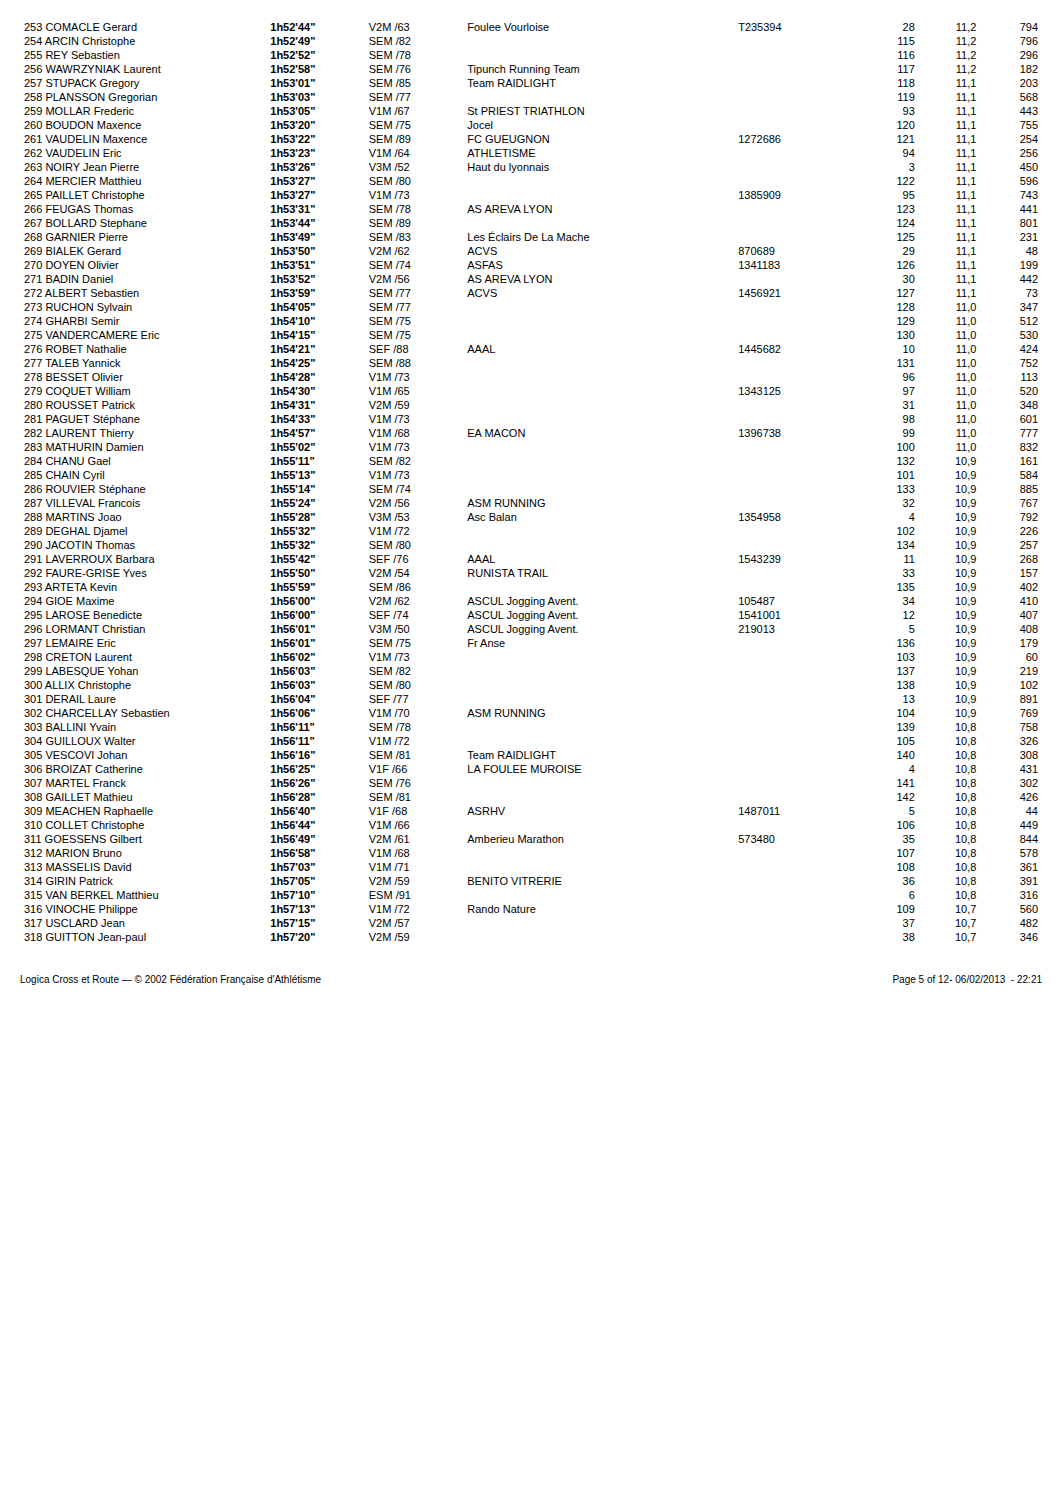| 253 COMACLE Gerard | 1h52'44" | V2M /63 | Foulee Vourloise | T235394 | 28 | 11,2 | 794 |
| 254 ARCIN Christophe | 1h52'49" | SEM /82 | | | 115 | 11,2 | 796 |
| 255 REY Sebastien | 1h52'52" | SEM /78 | | | 116 | 11,2 | 296 |
| 256 WAWRZYNIAK Laurent | 1h52'58" | SEM /76 | Tipunch Running Team | | 117 | 11,2 | 182 |
| 257 STUPACK Gregory | 1h53'01" | SEM /85 | Team RAIDLIGHT | | 118 | 11,1 | 203 |
| 258 PLANSSON Gregorian | 1h53'03" | SEM /77 | | | 119 | 11,1 | 568 |
| 259 MOLLAR Frederic | 1h53'05" | V1M /67 | St PRIEST TRIATHLON | | 93 | 11,1 | 443 |
| 260 BOUDON Maxence | 1h53'20" | SEM /75 | Jocel | | 120 | 11,1 | 755 |
| 261 VAUDELIN Maxence | 1h53'22" | SEM /89 | FC GUEUGNON | 1272686 | 121 | 11,1 | 254 |
| 262 VAUDELIN Eric | 1h53'23" | V1M /64 | ATHLETISME | | 94 | 11,1 | 256 |
| 263 NOIRY Jean Pierre | 1h53'26" | V3M /52 | Haut du lyonnais | | 3 | 11,1 | 450 |
| 264 MERCIER Matthieu | 1h53'27" | SEM /80 | | | 122 | 11,1 | 596 |
| 265 PAILLET Christophe | 1h53'27" | V1M /73 | | 1385909 | 95 | 11,1 | 743 |
| 266 FEUGAS Thomas | 1h53'31" | SEM /78 | AS AREVA LYON | | 123 | 11,1 | 441 |
| 267 BOLLARD Stephane | 1h53'44" | SEM /89 | | | 124 | 11,1 | 801 |
| 268 GARNIER Pierre | 1h53'49" | SEM /83 | Les Éclairs De La Mache | | 125 | 11,1 | 231 |
| 269 BIALEK Gerard | 1h53'50" | V2M /62 | ACVS | 870689 | 29 | 11,1 | 48 |
| 270 DOYEN Olivier | 1h53'51" | SEM /74 | ASFAS | 1341183 | 126 | 11,1 | 199 |
| 271 BADIN Daniel | 1h53'52" | V2M /56 | AS AREVA LYON | | 30 | 11,1 | 442 |
| 272 ALBERT Sebastien | 1h53'59" | SEM /77 | ACVS | 1456921 | 127 | 11,1 | 73 |
| 273 RUCHON Sylvain | 1h54'05" | SEM /77 | | | 128 | 11,0 | 347 |
| 274 GHARBI Semir | 1h54'10" | SEM /75 | | | 129 | 11,0 | 512 |
| 275 VANDERCAMERE Eric | 1h54'15" | SEM /75 | | | 130 | 11,0 | 530 |
| 276 ROBET Nathalie | 1h54'21" | SEF /88 | AAAL | 1445682 | 10 | 11,0 | 424 |
| 277 TALEB Yannick | 1h54'25" | SEM /88 | | | 131 | 11,0 | 752 |
| 278 BESSET Olivier | 1h54'28" | V1M /73 | | | 96 | 11,0 | 113 |
| 279 COQUET William | 1h54'30" | V1M /65 | | 1343125 | 97 | 11,0 | 520 |
| 280 ROUSSET Patrick | 1h54'31" | V2M /59 | | | 31 | 11,0 | 348 |
| 281 PAGUET Stéphane | 1h54'33" | V1M /73 | | | 98 | 11,0 | 601 |
| 282 LAURENT Thierry | 1h54'57" | V1M /68 | EA MACON | 1396738 | 99 | 11,0 | 777 |
| 283 MATHURIN Damien | 1h55'02" | V1M /73 | | | 100 | 11,0 | 832 |
| 284 CHANU Gael | 1h55'11" | SEM /82 | | | 132 | 10,9 | 161 |
| 285 CHAIN Cyril | 1h55'13" | V1M /73 | | | 101 | 10,9 | 584 |
| 286 ROUVIER Stéphane | 1h55'14" | SEM /74 | | | 133 | 10,9 | 885 |
| 287 VILLEVAL Francois | 1h55'24" | V2M /56 | ASM RUNNING | | 32 | 10,9 | 767 |
| 288 MARTINS Joao | 1h55'28" | V3M /53 | Asc Balan | 1354958 | 4 | 10,9 | 792 |
| 289 DEGHAL Djamel | 1h55'32" | V1M /72 | | | 102 | 10,9 | 226 |
| 290 JACOTIN Thomas | 1h55'32" | SEM /80 | | | 134 | 10,9 | 257 |
| 291 LAVERROUX Barbara | 1h55'42" | SEF /76 | AAAL | 1543239 | 11 | 10,9 | 268 |
| 292 FAURE-GRISE Yves | 1h55'50" | V2M /54 | RUNISTA TRAIL | | 33 | 10,9 | 157 |
| 293 ARTETA Kevin | 1h55'59" | SEM /86 | | | 135 | 10,9 | 402 |
| 294 GIOE Maxime | 1h56'00" | V2M /62 | ASCUL Jogging Avent. | 105487 | 34 | 10,9 | 410 |
| 295 LAROSE Benedicte | 1h56'00" | SEF /74 | ASCUL Jogging Avent. | 1541001 | 12 | 10,9 | 407 |
| 296 LORMANT Christian | 1h56'01" | V3M /50 | ASCUL Jogging Avent. | 219013 | 5 | 10,9 | 408 |
| 297 LEMAIRE Eric | 1h56'01" | SEM /75 | Fr Anse | | 136 | 10,9 | 179 |
| 298 CRETON Laurent | 1h56'02" | V1M /73 | | | 103 | 10,9 | 60 |
| 299 LABESQUE Yohan | 1h56'03" | SEM /82 | | | 137 | 10,9 | 219 |
| 300 ALLIX Christophe | 1h56'03" | SEM /80 | | | 138 | 10,9 | 102 |
| 301 DERAIL Laure | 1h56'04" | SEF /77 | | | 13 | 10,9 | 891 |
| 302 CHARCELLAY Sebastien | 1h56'06" | V1M /70 | ASM RUNNING | | 104 | 10,9 | 769 |
| 303 BALLINI Yvain | 1h56'11" | SEM /78 | | | 139 | 10,8 | 758 |
| 304 GUILLOUX Walter | 1h56'11" | V1M /72 | | | 105 | 10,8 | 326 |
| 305 VESCOVI Johan | 1h56'16" | SEM /81 | Team RAIDLIGHT | | 140 | 10,8 | 308 |
| 306 BROIZAT Catherine | 1h56'25" | V1F /66 | LA FOULEE MUROISE | | 4 | 10,8 | 431 |
| 307 MARTEL Franck | 1h56'26" | SEM /76 | | | 141 | 10,8 | 302 |
| 308 GAILLET Mathieu | 1h56'28" | SEM /81 | | | 142 | 10,8 | 426 |
| 309 MEACHEN Raphaelle | 1h56'40" | V1F /68 | ASRHV | 1487011 | 5 | 10,8 | 44 |
| 310 COLLET Christophe | 1h56'44" | V1M /66 | | | 106 | 10,8 | 449 |
| 311 GOESSENS Gilbert | 1h56'49" | V2M /61 | Amberieu Marathon | 573480 | 35 | 10,8 | 844 |
| 312 MARION Bruno | 1h56'58" | V1M /68 | | | 107 | 10,8 | 578 |
| 313 MASSELIS David | 1h57'03" | V1M /71 | | | 108 | 10,8 | 361 |
| 314 GIRIN Patrick | 1h57'05" | V2M /59 | BENITO VITRERIE | | 36 | 10,8 | 391 |
| 315 VAN BERKEL Matthieu | 1h57'10" | ESM /91 | | | 6 | 10,8 | 316 |
| 316 VINOCHE Philippe | 1h57'13" | V1M /72 | Rando Nature | | 109 | 10,7 | 560 |
| 317 USCLARD Jean | 1h57'15" | V2M /57 | | | 37 | 10,7 | 482 |
| 318 GUITTON Jean-paul | 1h57'20" | V2M /59 | | | 38 | 10,7 | 346 |
Logica Cross et Route — © 2002 Fédération Française d'Athlétisme Page 5 of 12- 06/02/2013 - 22:21